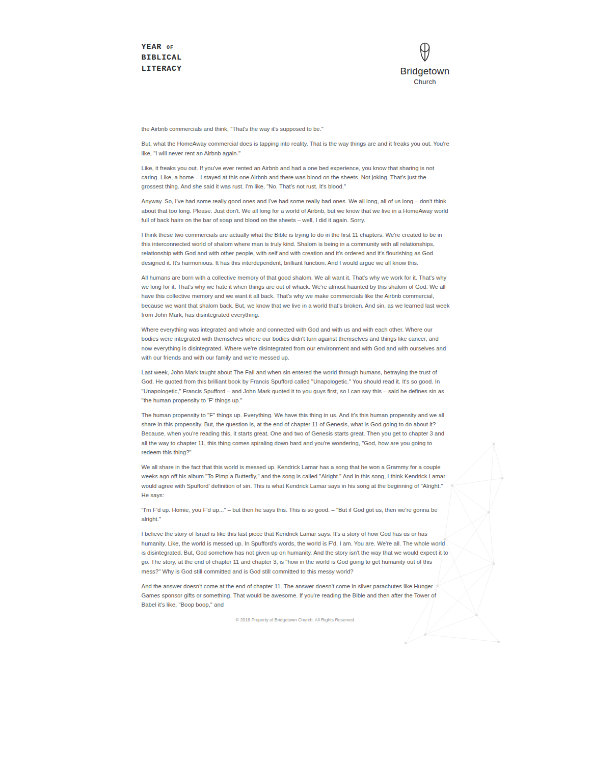YEAR OF
BIBLICAL
LITERACY
Bridgetown
Church
the Airbnb commercials and think, "That's the way it's supposed to be."
But, what the HomeAway commercial does is tapping into reality. That is the way things are and it freaks you out. You're like, "I will never rent an Airbnb again."
Like, it freaks you out. If you've ever rented an Airbnb and had a one bed experience, you know that sharing is not caring. Like, a home – I stayed at this one Airbnb and there was blood on the sheets. Not joking. That's just the grossest thing. And she said it was rust. I'm like, "No. That's not rust. It's blood."
Anyway. So, I've had some really good ones and I've had some really bad ones. We all long, all of us long – don't think about that too long. Please. Just don't. We all long for a world of Airbnb, but we know that we live in a HomeAway world full of back hairs on the bar of soap and blood on the sheets – well, I did it again. Sorry.
I think these two commercials are actually what the Bible is trying to do in the first 11 chapters. We're created to be in this interconnected world of shalom where man is truly kind. Shalom is being in a community with all relationships, relationship with God and with other people, with self and with creation and it's ordered and it's flourishing as God designed it. It's harmonious. It has this interdependent, brilliant function. And I would argue we all know this.
All humans are born with a collective memory of that good shalom. We all want it. That's why we work for it. That's why we long for it. That's why we hate it when things are out of whack. We're almost haunted by this shalom of God. We all have this collective memory and we want it all back. That's why we make commercials like the Airbnb commercial, because we want that shalom back. But, we know that we live in a world that's broken. And sin, as we learned last week from John Mark, has disintegrated everything.
Where everything was integrated and whole and connected with God and with us and with each other. Where our bodies were integrated with themselves where our bodies didn't turn against themselves and things like cancer, and now everything is disintegrated. Where we're disintegrated from our environment and with God and with ourselves and with our friends and with our family and we're messed up.
Last week, John Mark taught about The Fall and when sin entered the world through humans, betraying the trust of God. He quoted from this brilliant book by Francis Spufford called "Unapologetic." You should read it. It's so good. In "Unapologetic," Francis Spufford – and John Mark quoted it to you guys first, so I can say this – said he defines sin as "the human propensity to 'F' things up."
The human propensity to "F" things up. Everything. We have this thing in us. And it's this human propensity and we all share in this propensity. But, the question is, at the end of chapter 11 of Genesis, what is God going to do about it? Because, when you're reading this, it starts great. One and two of Genesis starts great. Then you get to chapter 3 and all the way to chapter 11, this thing comes spiraling down hard and you're wondering, "God, how are you going to redeem this thing?"
We all share in the fact that this world is messed up. Kendrick Lamar has a song that he won a Grammy for a couple weeks ago off his album "To Pimp a Butterfly," and the song is called "Alright." And in this song, I think Kendrick Lamar would agree with Spufford' definition of sin. This is what Kendrick Lamar says in his song at the beginning of "Alright." He says:
"I'm F'd up. Homie, you F'd up..." – but then he says this. This is so good. – "But if God got us, then we're gonna be alright."
I believe the story of Israel is like this last piece that Kendrick Lamar says. It's a story of how God has us or has humanity. Like, the world is messed up. In Spufford's words, the world is F'd. I am. You are. We're all. The whole world is disintegrated. But, God somehow has not given up on humanity. And the story isn't the way that we would expect it to go. The story, at the end of chapter 11 and chapter 3, is "how in the world is God going to get humanity out of this mess?" Why is God still committed and is God still committed to this messy world?
And the answer doesn't come at the end of chapter 11. The answer doesn't come in silver parachutes like Hunger Games sponsor gifts or something. That would be awesome. If you're reading the Bible and then after the Tower of Babel it's like, "Boop boop," and
© 2016 Property of Bridgetown Church. All Rights Reserved.